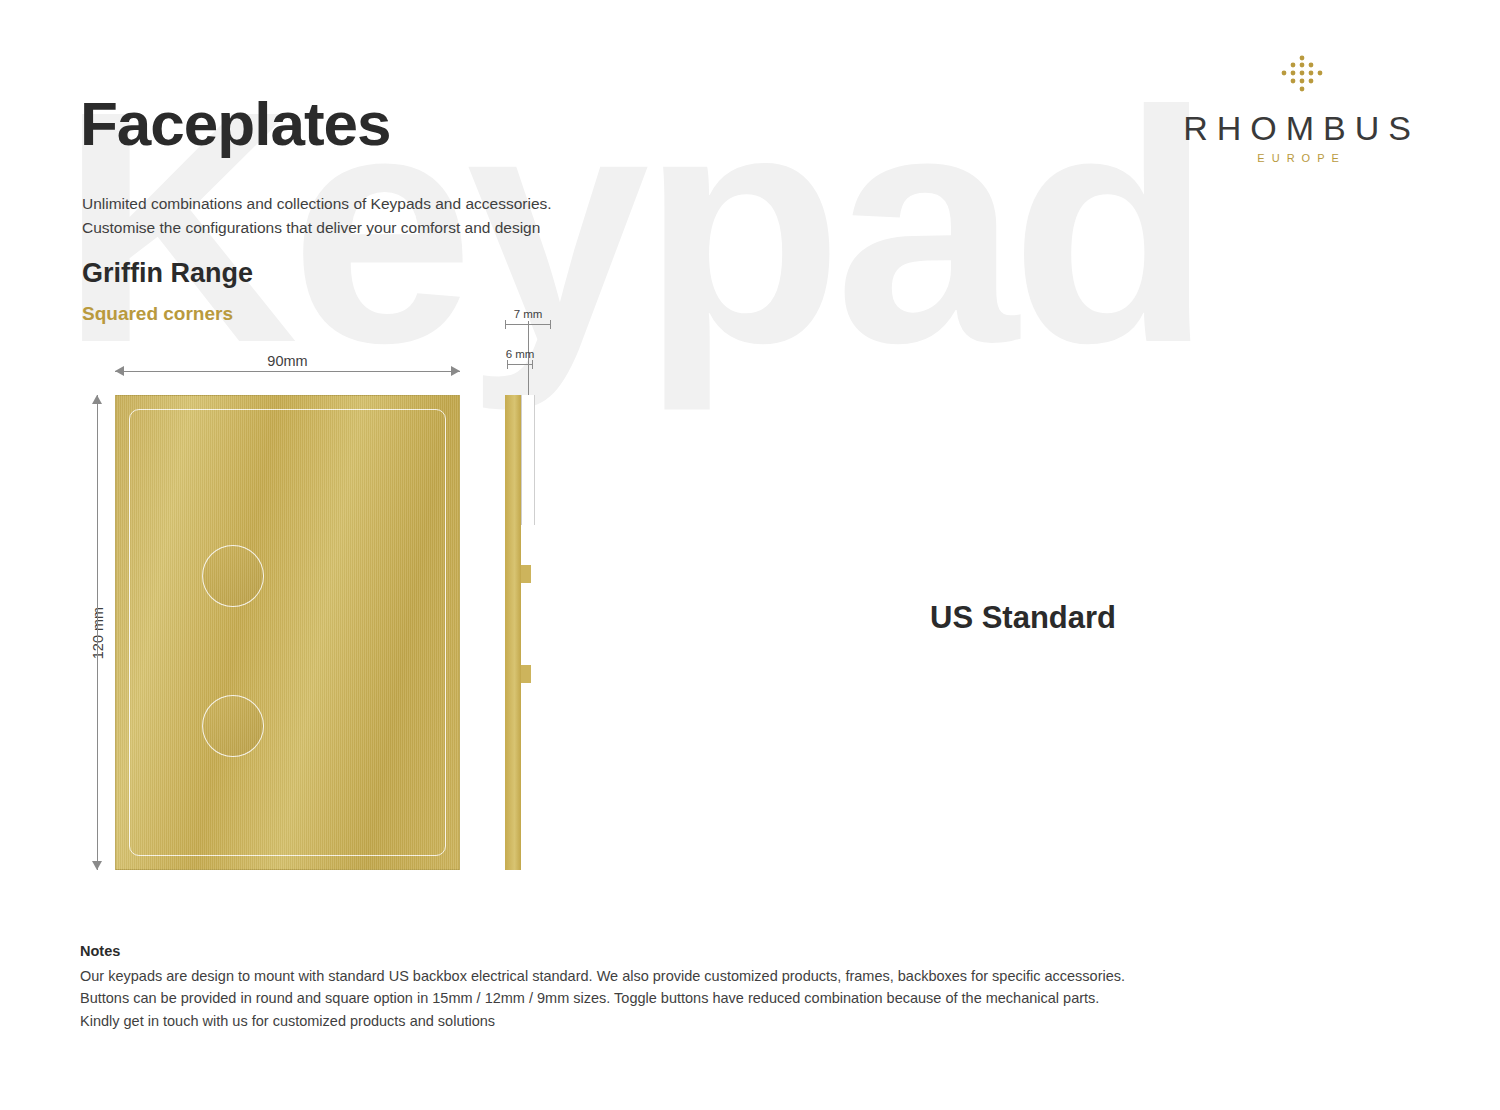Keypad
RHOMBUS
EUROPE
Faceplates
Unlimited combinations and collections of Keypads and accessories.
Customise the configurations that deliver your comforst and design
Griffin Range
Squared corners
90mm
120 mm
7 mm
6 mm
US Standard
Notes
Our keypads are design to mount with standard US backbox electrical standard. We also provide customized products, frames, backboxes for specific accessories.
Buttons can be provided in round and square option in 15mm / 12mm / 9mm sizes. Toggle buttons have reduced combination because of the mechanical parts.
Kindly get in touch with us for customized products and solutions